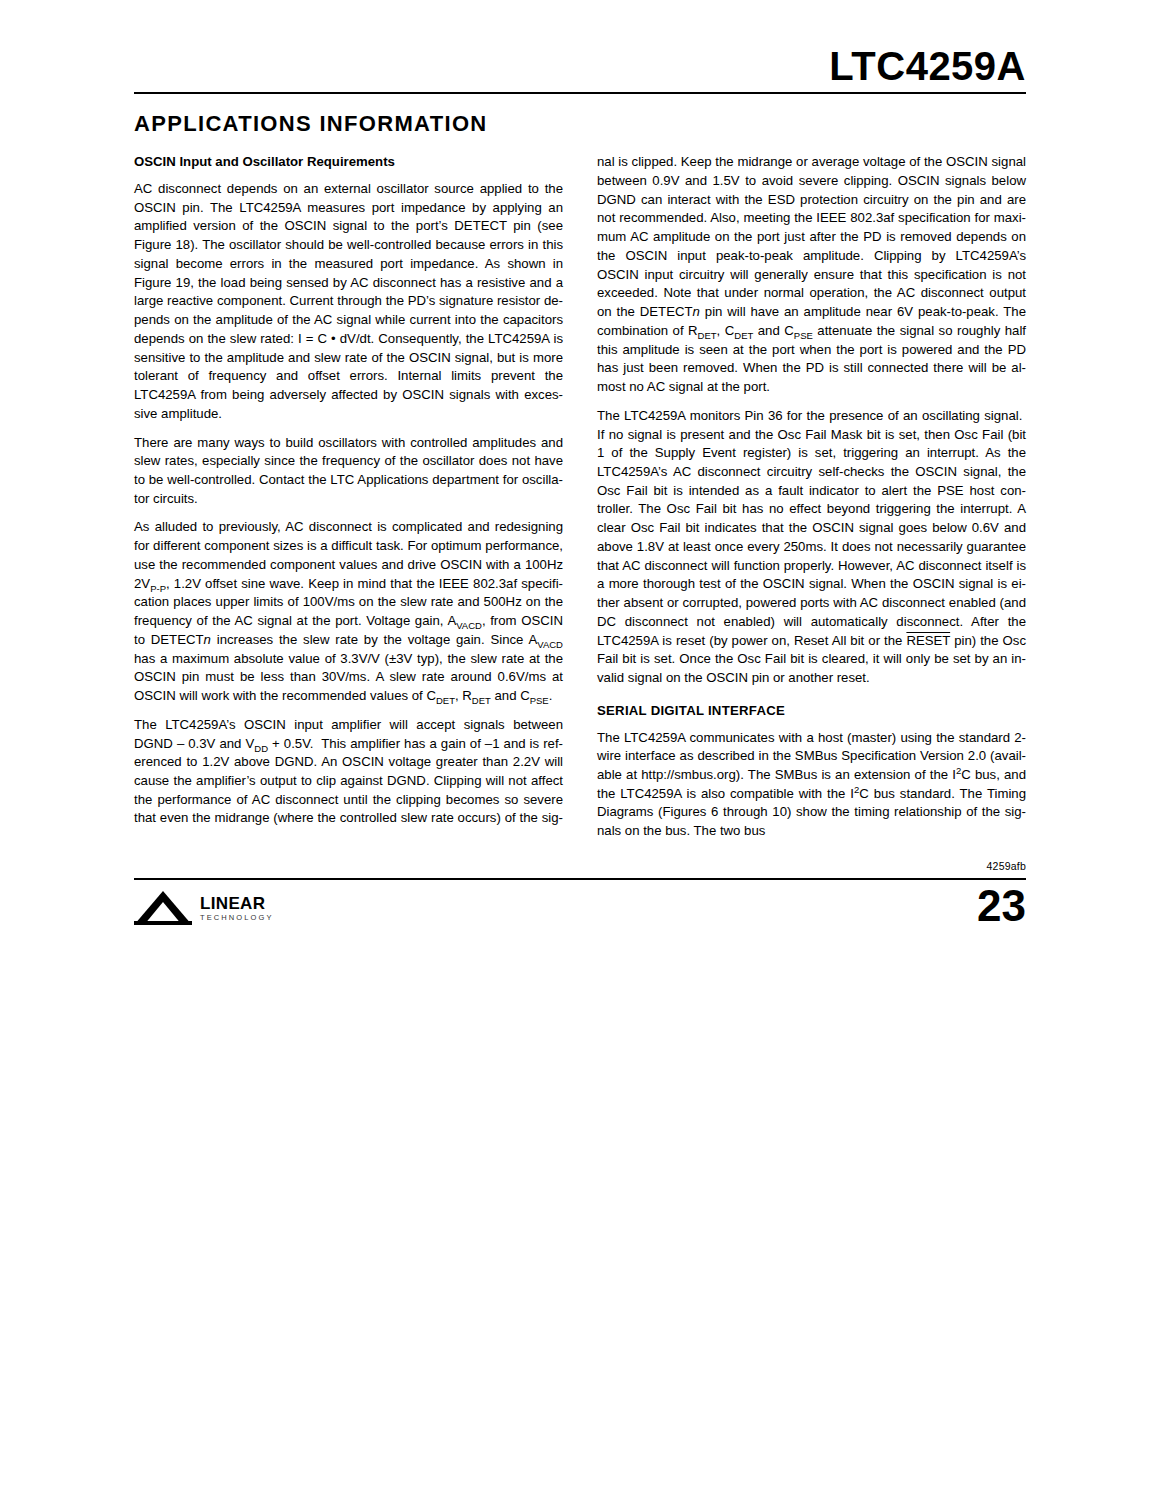LTC4259A
Applications Information
OSCIN Input and Oscillator Requirements
AC disconnect depends on an external oscillator source applied to the OSCIN pin. The LTC4259A measures port impedance by applying an amplified version of the OSCIN signal to the port’s DETECT pin (see Figure 18). The oscillator should be well-controlled because errors in this signal become errors in the measured port impedance. As shown in Figure 19, the load being sensed by AC disconnect has a resistive and a large reactive component. Current through the PD’s signature resistor depends on the amplitude of the AC signal while current into the capacitors depends on the slew rated: I = C • dV/dt. Consequently, the LTC4259A is sensitive to the amplitude and slew rate of the OSCIN signal, but is more tolerant of frequency and offset errors. Internal limits prevent the LTC4259A from being adversely affected by OSCIN signals with excessive amplitude.
There are many ways to build oscillators with controlled amplitudes and slew rates, especially since the frequency of the oscillator does not have to be well-controlled. Contact the LTC Applications department for oscillator circuits.
As alluded to previously, AC disconnect is complicated and redesigning for different component sizes is a difficult task. For optimum performance, use the recommended component values and drive OSCIN with a 100Hz 2VP-P, 1.2V offset sine wave. Keep in mind that the IEEE 802.3af specification places upper limits of 100V/ms on the slew rate and 500Hz on the frequency of the AC signal at the port. Voltage gain, AVACD, from OSCIN to DETECTn increases the slew rate by the voltage gain. Since AVACD has a maximum absolute value of 3.3V/V (±3V typ), the slew rate at the OSCIN pin must be less than 30V/ms. A slew rate around 0.6V/ms at OSCIN will work with the recommended values of CDET, RDET and CPSE.
The LTC4259A’s OSCIN input amplifier will accept signals between DGND – 0.3V and VDD + 0.5V. This amplifier has a gain of –1 and is referenced to 1.2V above DGND. An OSCIN voltage greater than 2.2V will cause the amplifier’s output to clip against DGND. Clipping will not affect the performance of AC disconnect until the clipping becomes so severe that even the midrange (where the controlled slew rate occurs) of the signal is clipped. Keep the midrange or average voltage of the OSCIN signal between 0.9V and 1.5V to avoid severe clipping. OSCIN signals below DGND can interact with the ESD protection circuitry on the pin and are not recommended. Also, meeting the IEEE 802.3af specification for maximum AC amplitude on the port just after the PD is removed depends on the OSCIN input peak-to-peak amplitude. Clipping by LTC4259A’s OSCIN input circuitry will generally ensure that this specification is not exceeded. Note that under normal operation, the AC disconnect output on the DETECTn pin will have an amplitude near 6V peak-to-peak. The combination of RDET, CDET and CPSE attenuate the signal so roughly half this amplitude is seen at the port when the port is powered and the PD has just been removed. When the PD is still connected there will be almost no AC signal at the port.
The LTC4259A monitors Pin 36 for the presence of an oscillating signal. If no signal is present and the Osc Fail Mask bit is set, then Osc Fail (bit 1 of the Supply Event register) is set, triggering an interrupt. As the LTC4259A’s AC disconnect circuitry self-checks the OSCIN signal, the Osc Fail bit is intended as a fault indicator to alert the PSE host controller. The Osc Fail bit has no effect beyond triggering the interrupt. A clear Osc Fail bit indicates that the OSCIN signal goes below 0.6V and above 1.8V at least once every 250ms. It does not necessarily guarantee that AC disconnect will function properly. However, AC disconnect itself is a more thorough test of the OSCIN signal. When the OSCIN signal is either absent or corrupted, powered ports with AC disconnect enabled (and DC disconnect not enabled) will automatically disconnect. After the LTC4259A is reset (by power on, Reset All bit or the RESET pin) the Osc Fail bit is set. Once the Osc Fail bit is cleared, it will only be set by an invalid signal on the OSCIN pin or another reset.
Serial Digital Interface
The LTC4259A communicates with a host (master) using the standard 2-wire interface as described in the SMBus Specification Version 2.0 (available at http://smbus.org). The SMBus is an extension of the I2C bus, and the LTC4259A is also compatible with the I2C bus standard. The Timing Diagrams (Figures 6 through 10) show the timing relationship of the signals on the bus. The two bus
4259afb
LINEAR TECHNOLOGY
23